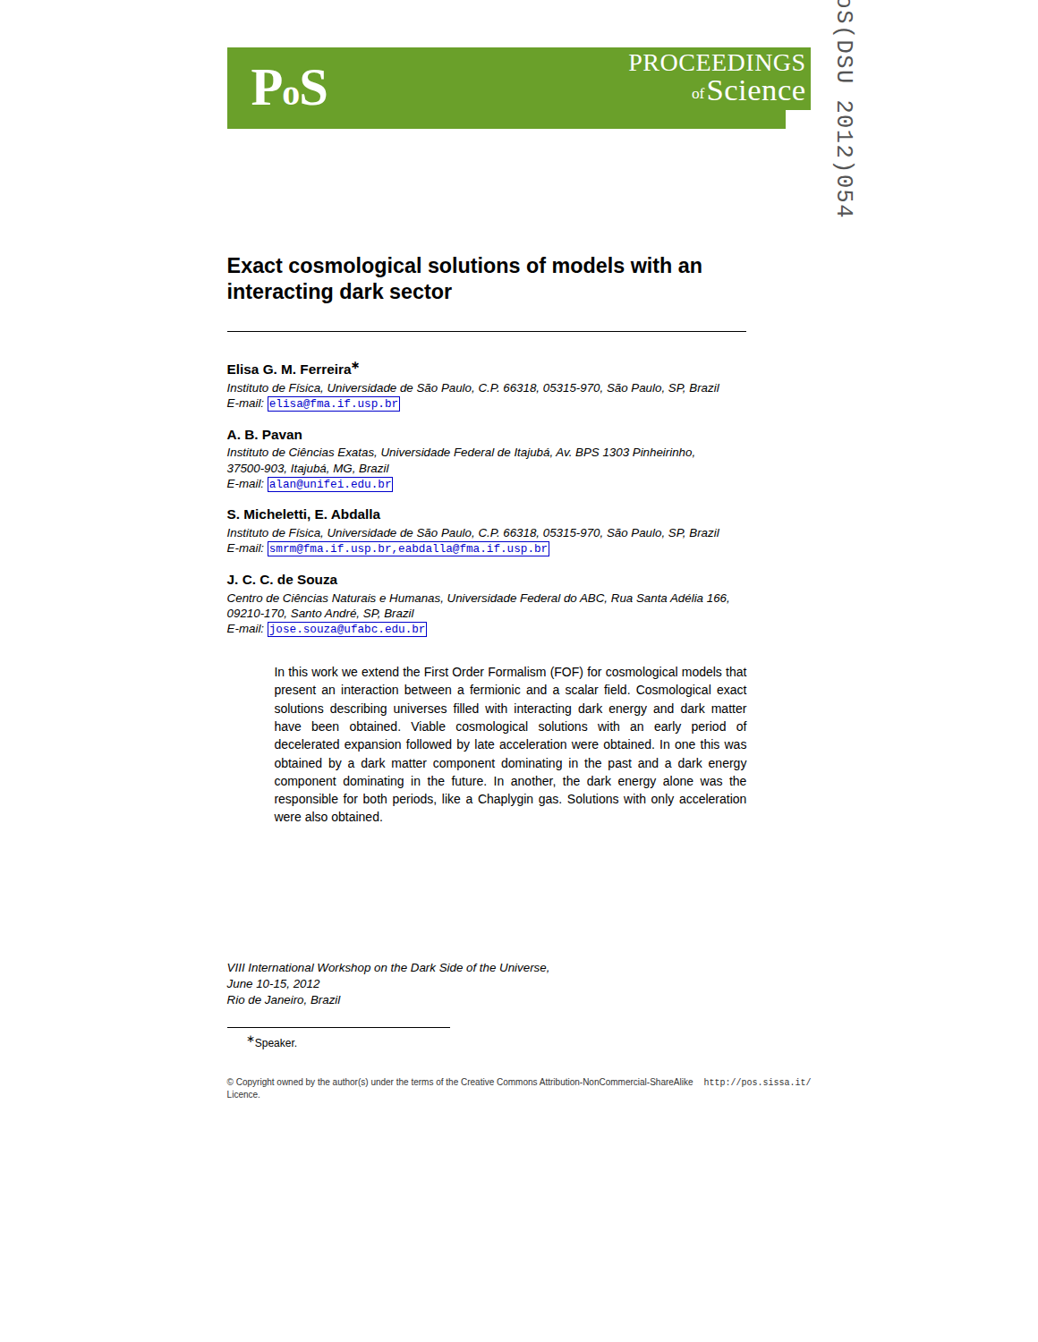PoS(DSU 2012)054
Po S
Proceedings
of Science
Exact cosmological solutions of models with an interacting dark sector
Elisa G. M. Ferreira∗
Instituto de Física, Universidade de São Paulo, C.P. 66318, 05315-970, São Paulo, SP, Brazil
E-mail: elisa@fma.if.usp.br
A. B. Pavan
Instituto de Ciências Exatas, Universidade Federal de Itajubá, Av. BPS 1303 Pinheirinho,
37500-903, Itajubá, MG, Brazil
E-mail: alan@unifei.edu.br
S. Micheletti, E. Abdalla
Instituto de Física, Universidade de São Paulo, C.P. 66318, 05315-970, São Paulo, SP, Brazil
E-mail: smrm@fma.if.usp.br,eabdalla@fma.if.usp.br
J. C. C. de Souza
Centro de Ciências Naturais e Humanas, Universidade Federal do ABC, Rua Santa Adélia 166,
09210-170, Santo André, SP, Brazil
E-mail: jose.souza@ufabc.edu.br
In this work we extend the First Order Formalism (FOF) for cosmological models that present an interaction between a fermionic and a scalar field. Cosmological exact solutions describing universes filled with interacting dark energy and dark matter have been obtained. Viable cosmological solutions with an early period of decelerated expansion followed by late acceleration were obtained. In one this was obtained by a dark matter component dominating in the past and a dark energy component dominating in the future. In another, the dark energy alone was the responsible for both periods, like a Chaplygin gas. Solutions with only acceleration were also obtained.
VIII International Workshop on the Dark Side of the Universe,
June 10-15, 2012
Rio de Janeiro, Brazil
∗Speaker.
© Copyright owned by the author(s) under the terms of the Creative Commons Attribution-NonCommercial-ShareAlike Licence.
http://pos.sissa.it/